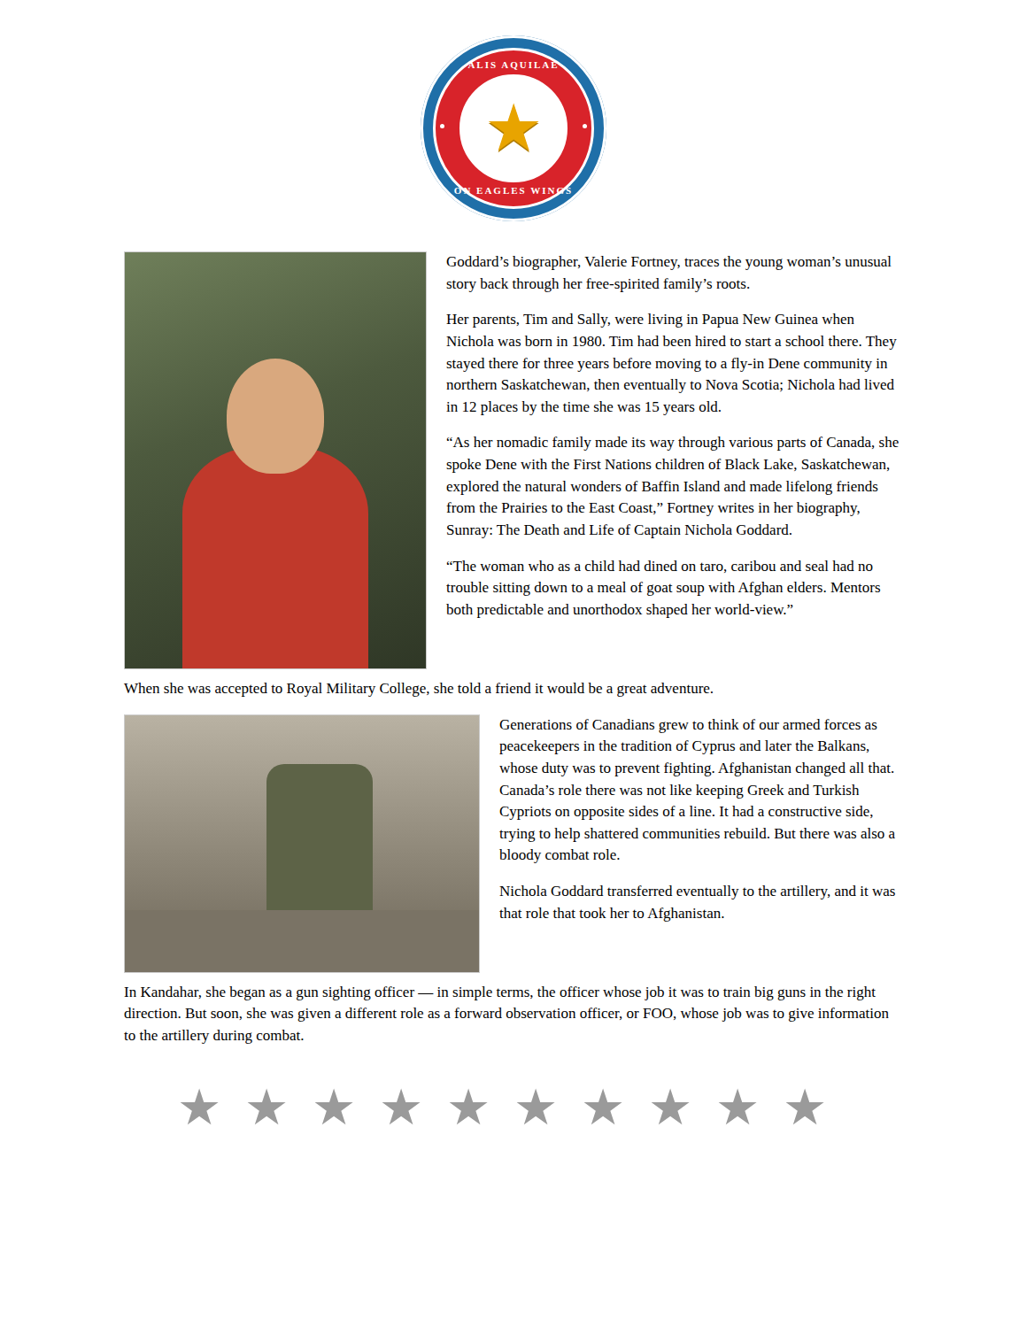ALIS AQUILAE
ON EAGLES WINGS
★
Goddard’s biographer, Valerie Fortney, traces the young woman’s unusual story back through her free-spirited family’s roots.
Her parents, Tim and Sally, were living in Papua New Guinea when Nichola was born in 1980. Tim had been hired to start a school there. They stayed there for three years before moving to a fly-in Dene community in northern Saskatchewan, then eventually to Nova Scotia; Nichola had lived in 12 places by the time she was 15 years old.
“As her nomadic family made its way through various parts of Canada, she spoke Dene with the First Nations children of Black Lake, Saskatchewan, explored the natural wonders of Baffin Island and made lifelong friends from the Prairies to the East Coast,” Fortney writes in her biography, Sunray: The Death and Life of Captain Nichola Goddard.
“The woman who as a child had dined on taro, caribou and seal had no trouble sitting down to a meal of goat soup with Afghan elders. Mentors both predictable and unorthodox shaped her world-view.”
When she was accepted to Royal Military College, she told a friend it would be a great adventure.
Generations of Canadians grew to think of our armed forces as peacekeepers in the tradition of Cyprus and later the Balkans, whose duty was to prevent fighting. Afghanistan changed all that. Canada’s role there was not like keeping Greek and Turkish Cypriots on opposite sides of a line. It had a constructive side, trying to help shattered communities rebuild. But there was also a bloody combat role.
Nichola Goddard transferred eventually to the artillery, and it was that role that took her to Afghanistan.
In Kandahar, she began as a gun sighting officer — in simple terms, the officer whose job it was to train big guns in the right direction. But soon, she was given a different role as a forward observation officer, or FOO, whose job was to give information to the artillery during combat.
★★★★★★★★★★